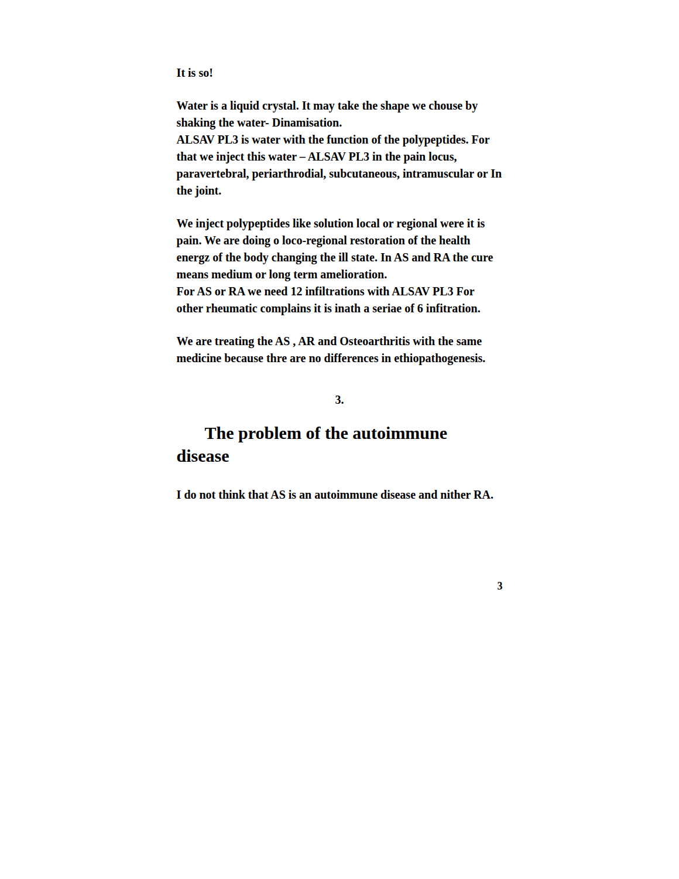It is so!
Water is a liquid crystal. It may take the shape we chouse by shaking the water- Dinamisation.
ALSAV PL3 is water with the function of the polypeptides. For that we inject this water – ALSAV PL3 in the pain locus, paravertebral, periarthrodial, subcutaneous, intramuscular or In the joint.
We inject polypeptides like solution local or regional were it is pain. We are doing o loco-regional restoration of the health energz of the body changing the ill state. In AS and RA the cure means medium or long term amelioration.
For AS or RA we need 12 infiltrations with ALSAV PL3 For other rheumatic complains it is inath a seriae of 6 infitration.
We are treating the AS , AR and Osteoarthritis with the same medicine because thre are no differences in ethiopathogenesis.
3.
The problem of the autoimmune disease
I do not think that AS is an autoimmune disease and nither RA.
3